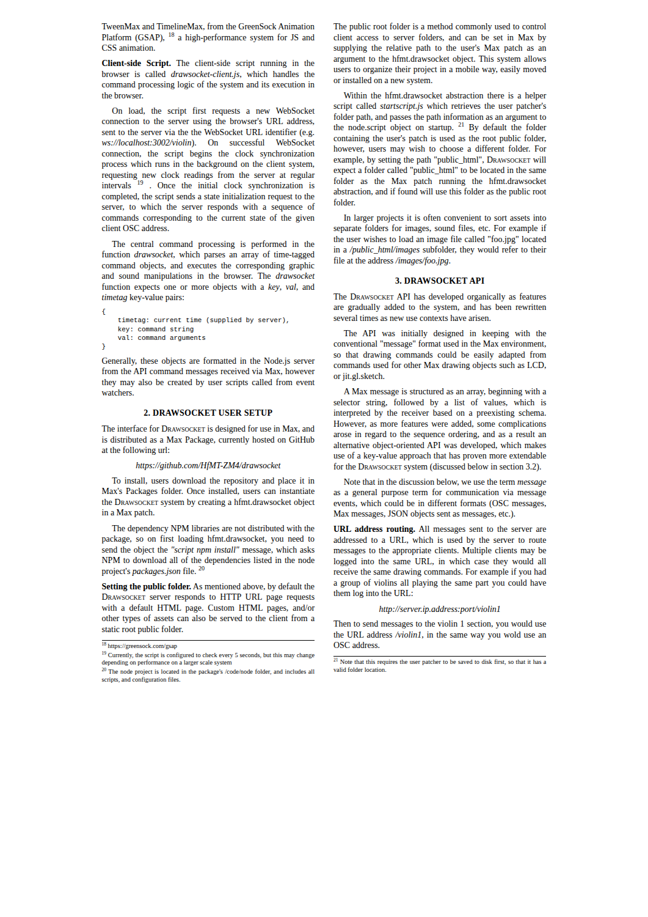TweenMax and TimelineMax, from the GreenSock Animation Platform (GSAP), 18 a high-performance system for JS and CSS animation.
Client-side Script. The client-side script running in the browser is called drawsocket-client.js, which handles the command processing logic of the system and its execution in the browser.
On load, the script first requests a new WebSocket connection to the server using the browser's URL address, sent to the server via the the WebSocket URL identifier (e.g. ws://localhost:3002/violin). On successful WebSocket connection, the script begins the clock synchronization process which runs in the background on the client system, requesting new clock readings from the server at regular intervals 19 . Once the initial clock synchronization is completed, the script sends a state initialization request to the server, to which the server responds with a sequence of commands corresponding to the current state of the given client OSC address.
The central command processing is performed in the function drawsocket, which parses an array of time-tagged command objects, and executes the corresponding graphic and sound manipulations in the browser. The drawsocket function expects one or more objects with a key, val, and timetag key-value pairs:
{
    timetag: current time (supplied by server),
    key: command string
    val: command arguments
}
Generally, these objects are formatted in the Node.js server from the API command messages received via Max, however they may also be created by user scripts called from event watchers.
2. Drawsocket User Setup
The interface for Drawsocket is designed for use in Max, and is distributed as a Max Package, currently hosted on GitHub at the following url:
https://github.com/HfMT-ZM4/drawsocket
To install, users download the repository and place it in Max's Packages folder. Once installed, users can instantiate the Drawsocket system by creating a hfmt.drawsocket object in a Max patch.
The dependency NPM libraries are not distributed with the package, so on first loading hfmt.drawsocket, you need to send the object the "script npm install" message, which asks NPM to download all of the dependencies listed in the node project's packages.json file. 20
Setting the public folder. As mentioned above, by default the Drawsocket server responds to HTTP URL page requests with a default HTML page. Custom HTML pages, and/or other types of assets can also be served to the client from a static root public folder.
18 https://greensock.com/gsap
19 Currently, the script is configured to check every 5 seconds, but this may change depending on performance on a larger scale system
20 The node project is located in the package's /code/node folder, and includes all scripts, and configuration files.
The public root folder is a method commonly used to control client access to server folders, and can be set in Max by supplying the relative path to the user's Max patch as an argument to the hfmt.drawsocket object. This system allows users to organize their project in a mobile way, easily moved or installed on a new system.
Within the hfmt.drawsocket abstraction there is a helper script called startscript.js which retrieves the user patcher's folder path, and passes the path information as an argument to the node.script object on startup. 21 By default the folder containing the user's patch is used as the root public folder, however, users may wish to choose a different folder. For example, by setting the path "public_html", Drawsocket will expect a folder called "public_html" to be located in the same folder as the Max patch running the hfmt.drawsocket abstraction, and if found will use this folder as the public root folder.
In larger projects it is often convenient to sort assets into separate folders for images, sound files, etc. For example if the user wishes to load an image file called "foo.jpg" located in a /public_html/images subfolder, they would refer to their file at the address /images/foo.jpg.
3. Drawsocket API
The Drawsocket API has developed organically as features are gradually added to the system, and has been rewritten several times as new use contexts have arisen.
The API was initially designed in keeping with the conventional "message" format used in the Max environment, so that drawing commands could be easily adapted from commands used for other Max drawing objects such as LCD, or jit.gl.sketch.
A Max message is structured as an array, beginning with a selector string, followed by a list of values, which is interpreted by the receiver based on a preexisting schema. However, as more features were added, some complications arose in regard to the sequence ordering, and as a result an alternative object-oriented API was developed, which makes use of a key-value approach that has proven more extendable for the Drawsocket system (discussed below in section 3.2).
Note that in the discussion below, we use the term message as a general purpose term for communication via message events, which could be in different formats (OSC messages, Max messages, JSON objects sent as messages, etc.).
URL address routing. All messages sent to the server are addressed to a URL, which is used by the server to route messages to the appropriate clients. Multiple clients may be logged into the same URL, in which case they would all receive the same drawing commands. For example if you had a group of violins all playing the same part you could have them log into the URL:
http://server.ip.address:port/violin1
Then to send messages to the violin 1 section, you would use the URL address /violin1, in the same way you wold use an OSC address.
21 Note that this requires the user patcher to be saved to disk first, so that it has a valid folder location.